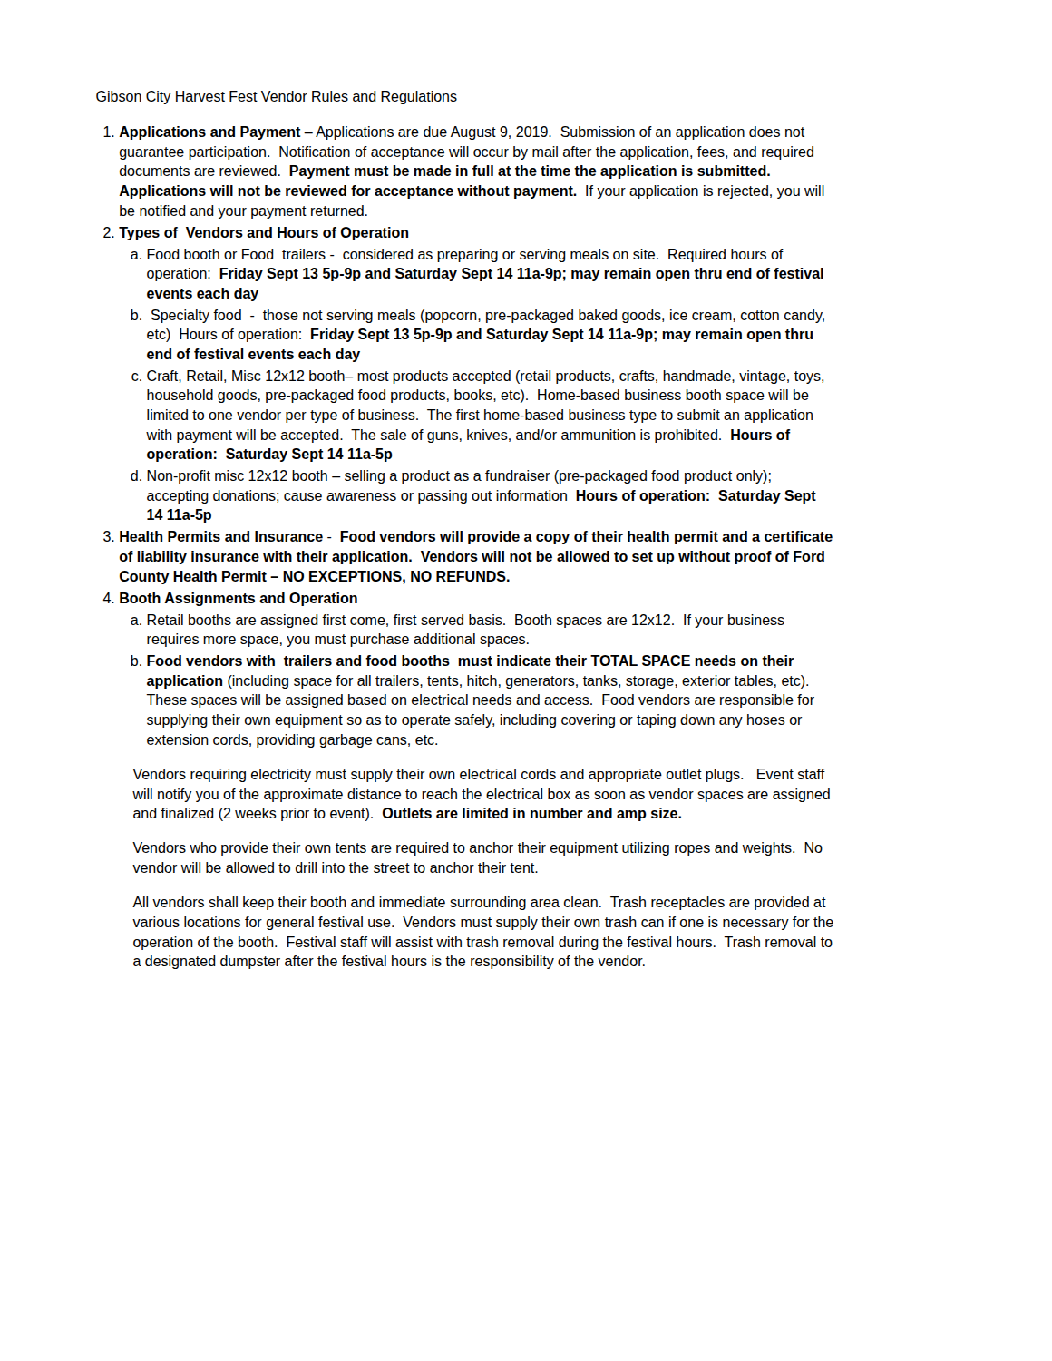Gibson City Harvest Fest Vendor Rules and Regulations
Applications and Payment – Applications are due August 9, 2019. Submission of an application does not guarantee participation. Notification of acceptance will occur by mail after the application, fees, and required documents are reviewed. Payment must be made in full at the time the application is submitted. Applications will not be reviewed for acceptance without payment. If your application is rejected, you will be notified and your payment returned.
Types of Vendors and Hours of Operation
Food booth or Food trailers - considered as preparing or serving meals on site. Required hours of operation: Friday Sept 13 5p-9p and Saturday Sept 14 11a-9p; may remain open thru end of festival events each day
Specialty food - those not serving meals (popcorn, pre-packaged baked goods, ice cream, cotton candy, etc) Hours of operation: Friday Sept 13 5p-9p and Saturday Sept 14 11a-9p; may remain open thru end of festival events each day
Craft, Retail, Misc 12x12 booth– most products accepted (retail products, crafts, handmade, vintage, toys, household goods, pre-packaged food products, books, etc). Home-based business booth space will be limited to one vendor per type of business. The first home-based business type to submit an application with payment will be accepted. The sale of guns, knives, and/or ammunition is prohibited. Hours of operation: Saturday Sept 14 11a-5p
Non-profit misc 12x12 booth – selling a product as a fundraiser (pre-packaged food product only); accepting donations; cause awareness or passing out information Hours of operation: Saturday Sept 14 11a-5p
Health Permits and Insurance - Food vendors will provide a copy of their health permit and a certificate of liability insurance with their application. Vendors will not be allowed to set up without proof of Ford County Health Permit – NO EXCEPTIONS, NO REFUNDS.
Booth Assignments and Operation
Retail booths are assigned first come, first served basis. Booth spaces are 12x12. If your business requires more space, you must purchase additional spaces.
Food vendors with trailers and food booths must indicate their TOTAL SPACE needs on their application (including space for all trailers, tents, hitch, generators, tanks, storage, exterior tables, etc). These spaces will be assigned based on electrical needs and access. Food vendors are responsible for supplying their own equipment so as to operate safely, including covering or taping down any hoses or extension cords, providing garbage cans, etc.
Vendors requiring electricity must supply their own electrical cords and appropriate outlet plugs. Event staff will notify you of the approximate distance to reach the electrical box as soon as vendor spaces are assigned and finalized (2 weeks prior to event). Outlets are limited in number and amp size.
Vendors who provide their own tents are required to anchor their equipment utilizing ropes and weights. No vendor will be allowed to drill into the street to anchor their tent.
All vendors shall keep their booth and immediate surrounding area clean. Trash receptacles are provided at various locations for general festival use. Vendors must supply their own trash can if one is necessary for the operation of the booth. Festival staff will assist with trash removal during the festival hours. Trash removal to a designated dumpster after the festival hours is the responsibility of the vendor.